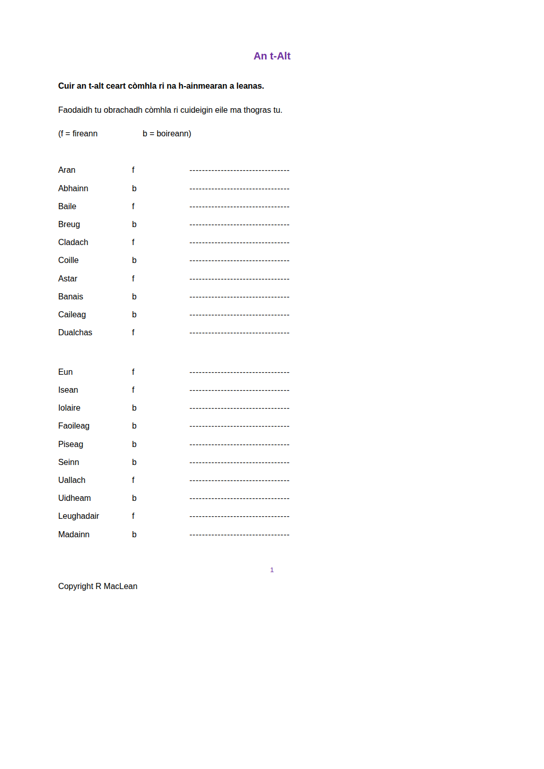An t-Alt
Cuir an t-alt ceart còmhla ri na h-ainmearan a leanas.
Faodaidh tu obrachadh còmhla ri cuideigin eile ma thogras tu.
(f = fireann b = boireann)
| Aran | f | -------------------------------- |
| Abhainn | b | -------------------------------- |
| Baile | f | -------------------------------- |
| Breug | b | -------------------------------- |
| Cladach | f | -------------------------------- |
| Coille | b | -------------------------------- |
| Astar | f | -------------------------------- |
| Banais | b | -------------------------------- |
| Caileag | b | -------------------------------- |
| Dualchas | f | -------------------------------- |
| Eun | f | -------------------------------- |
| Isean | f | -------------------------------- |
| Iolaire | b | -------------------------------- |
| Faoileag | b | -------------------------------- |
| Piseag | b | -------------------------------- |
| Seinn | b | -------------------------------- |
| Uallach | f | -------------------------------- |
| Uidheam | b | -------------------------------- |
| Leughadair | f | -------------------------------- |
| Madainn | b | -------------------------------- |
1
Copyright R MacLean